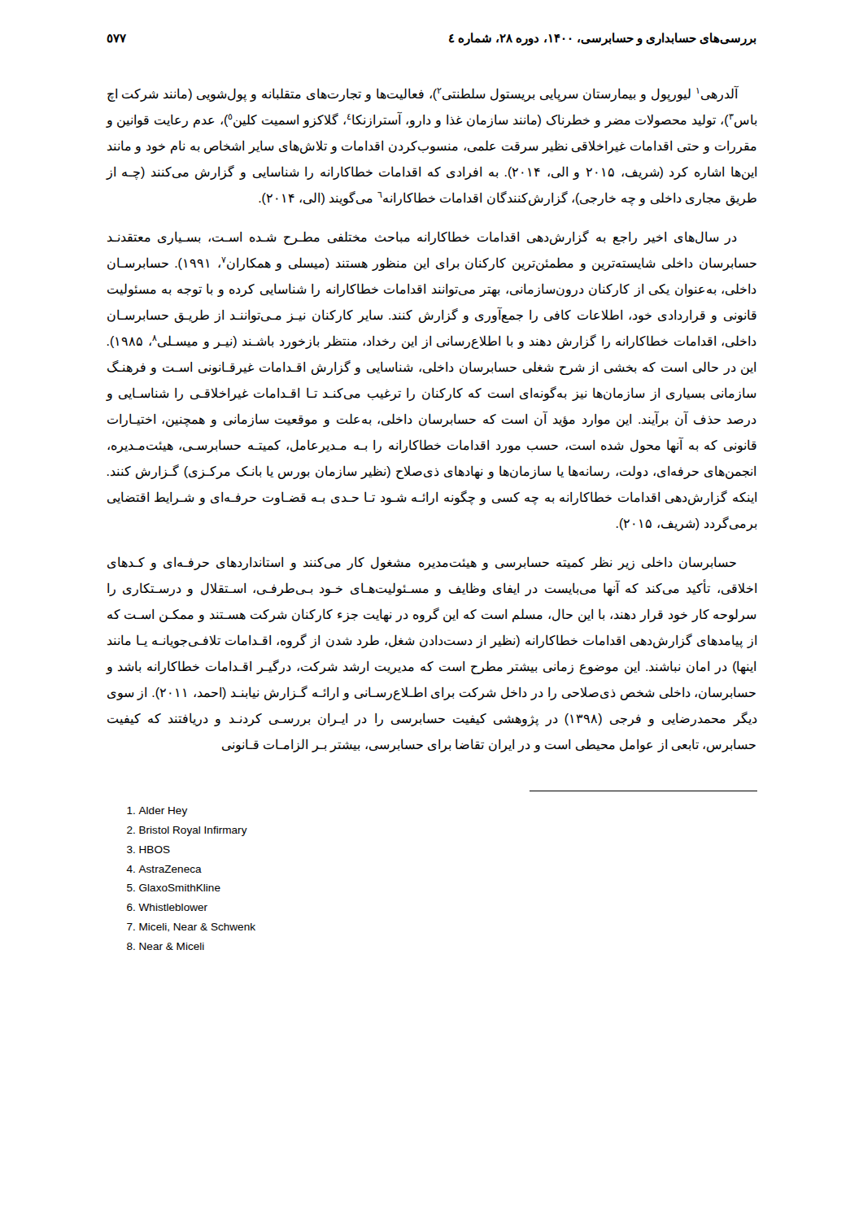بررسی‌های حسابداری و حسابرسی، ۱۴۰۰، دوره ۲۸، شماره ٤ ٥٧٧
آلدرهی۱ لیورپول و بیمارستان سرپایی بریستول سلطنتی۲)، فعالیت‌ها و تجارت‌های متقلبانه و پول‌شویی (مانند شرکت اچ باس۳)، تولید محصولات مضر و خطرناک (مانند سازمان غذا و دارو، آسترازنکا٤، گلاکزو اسمیت کلین٥)، عدم رعایت قوانین و مقررات و حتی اقدامات غیراخلاقی نظیر سرقت علمی، منسوب‌کردن اقدامات و تلاش‌های سایر اشخاص به نام خود و مانند این‌ها اشاره کرد (شریف، ۲۰۱۵ و الی، ۲۰۱۴). به افرادی که اقدامات خطاکارانه را شناسایی و گزارش می‌کنند (چـه از طریق مجاری داخلی و چه خارجی)، گزارش‌کنندگان اقدامات خطاکارانه٦ می‌گویند (الی، ۲۰۱۴).
در سال‌های اخیر راجع به گزارش‌دهی اقدامات خطاکارانه مباحث مختلفی مطـرح شـده اسـت، بسـیاری معتقدنـد حسابرسان داخلی شایسته‌ترین و مطمئن‌ترین کارکنان برای این منظور هستند (میسلی و همکاران۷، ۱۹۹۱). حسابرسـان داخلی، به‌عنوان یکی از کارکنان درون‌سازمانی، بهتر می‌توانند اقدامات خطاکارانه را شناسایی کرده و با توجه به مسئولیت قانونی و قراردادی خود، اطلاعات کافی را جمع‌آوری و گزارش کنند. سایر کارکنان نیـز مـی‌تواننـد از طریـق حسابرسـان داخلی، اقدامات خطاکارانه را گزارش دهند و با اطلاع‌رسانی از این رخداد، منتظر بازخورد باشـند (نیـر و میسـلی۸، ۱۹۸۵). این در حالی است که بخشی از شرح شغلی حسابرسان داخلی، شناسایی و گزارش اقـدامات غیرقـانونی اسـت و فرهنـگ سازمانی بسیاری از سازمان‌ها نیز به‌گونه‌ای است که کارکنان را ترغیب می‌کنـد تـا اقـدامات غیراخلاقـی را شناسـایی و درصد حذف آن برآیند. این موارد مؤید آن است که حسابرسان داخلی، به‌علت و موقعیت سازمانی و همچنین، اختیـارات قانونی که به آنها محول شده است، حسب مورد اقدامات خطاکارانه را بـه مـدیرعامل، کمیتـه حسابرسـی، هیئت‌مـدیره، انجمن‌های حرفه‌ای، دولت، رسانه‌ها یا سازمان‌ها و نهادهای ذی‌صلاح (نظیر سازمان بورس یا بانـک مرکـزی) گـزارش کنند. اینکه گزارش‌دهی اقدامات خطاکارانه به چه کسی و چگونه ارائـه شـود تـا حـدی بـه قضـاوت حرفـه‌ای و شـرایط اقتضایی برمی‌گردد (شریف، ۲۰۱۵).
حسابرسان داخلی زیر نظر کمیته حسابرسی و هیئت‌مدیره مشغول کار می‌کنند و استانداردهای حرفـه‌ای و کـدهای اخلاقی، تأکید می‌کند که آنها می‌بایست در ایفای وظایف و مسـئولیت‌هـای خـود بـی‌طرفـی، اسـتقلال و درسـتکاری را سرلوحه کار خود قرار دهند، با این حال، مسلم است که این گروه در نهایت جزء کارکنان شرکت هسـتند و ممکـن اسـت که از پیامدهای گزارش‌دهی اقدامات خطاکارانه (نظیر از دست‌دادن شغل، طرد شدن از گروه، اقـدامات تلافـی‌جویانـه یـا مانند اینها) در امان نباشند. این موضوع زمانی بیشتر مطرح است که مدیریت ارشد شرکت، درگیـر اقـدامات خطاکارانه باشد و حسابرسان، داخلی شخص ذی‌صلاحی را در داخل شرکت برای اطـلاع‌رسـانی و ارائـه گـزارش نیابنـد (احمد، ۲۰۱۱). از سوی دیگر محمدرضایی و فرجی (۱۳۹۸) در پژوهشی کیفیت حسابرسی را در ایـران بررسـی کردنـد و دریافتند که کیفیت حسابرس، تابعی از عوامل محیطی است و در ایران تقاضا برای حسابرسی، بیشتر بـر الزامـات قـانونی
Alder Hey
Bristol Royal Infirmary
HBOS
AstraZeneca
GlaxoSmithKline
Whistleblower
Miceli, Near & Schwenk
Near & Miceli